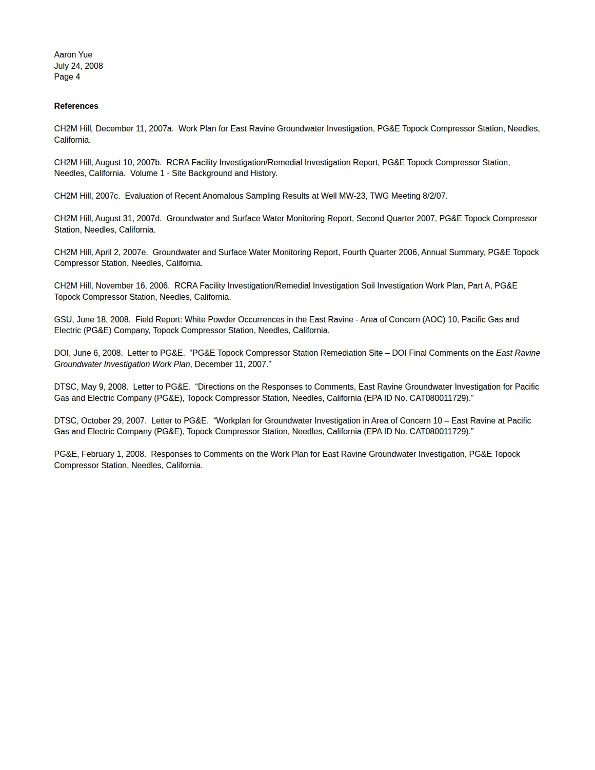Aaron Yue
July 24, 2008
Page 4
References
CH2M Hill, December 11, 2007a. Work Plan for East Ravine Groundwater Investigation, PG&E Topock Compressor Station, Needles, California.
CH2M Hill, August 10, 2007b. RCRA Facility Investigation/Remedial Investigation Report, PG&E Topock Compressor Station, Needles, California. Volume 1 - Site Background and History.
CH2M Hill, 2007c. Evaluation of Recent Anomalous Sampling Results at Well MW-23, TWG Meeting 8/2/07.
CH2M Hill, August 31, 2007d. Groundwater and Surface Water Monitoring Report, Second Quarter 2007, PG&E Topock Compressor Station, Needles, California.
CH2M Hill, April 2, 2007e. Groundwater and Surface Water Monitoring Report, Fourth Quarter 2006, Annual Summary, PG&E Topock Compressor Station, Needles, California.
CH2M Hill, November 16, 2006. RCRA Facility Investigation/Remedial Investigation Soil Investigation Work Plan, Part A, PG&E Topock Compressor Station, Needles, California.
GSU, June 18, 2008. Field Report: White Powder Occurrences in the East Ravine - Area of Concern (AOC) 10, Pacific Gas and Electric (PG&E) Company, Topock Compressor Station, Needles, California.
DOI, June 6, 2008. Letter to PG&E. “PG&E Topock Compressor Station Remediation Site – DOI Final Comments on the East Ravine Groundwater Investigation Work Plan, December 11, 2007.”
DTSC, May 9, 2008. Letter to PG&E. “Directions on the Responses to Comments, East Ravine Groundwater Investigation for Pacific Gas and Electric Company (PG&E), Topock Compressor Station, Needles, California (EPA ID No. CAT080011729).”
DTSC, October 29, 2007. Letter to PG&E. “Workplan for Groundwater Investigation in Area of Concern 10 – East Ravine at Pacific Gas and Electric Company (PG&E), Topock Compressor Station, Needles, California (EPA ID No. CAT080011729).”
PG&E, February 1, 2008. Responses to Comments on the Work Plan for East Ravine Groundwater Investigation, PG&E Topock Compressor Station, Needles, California.